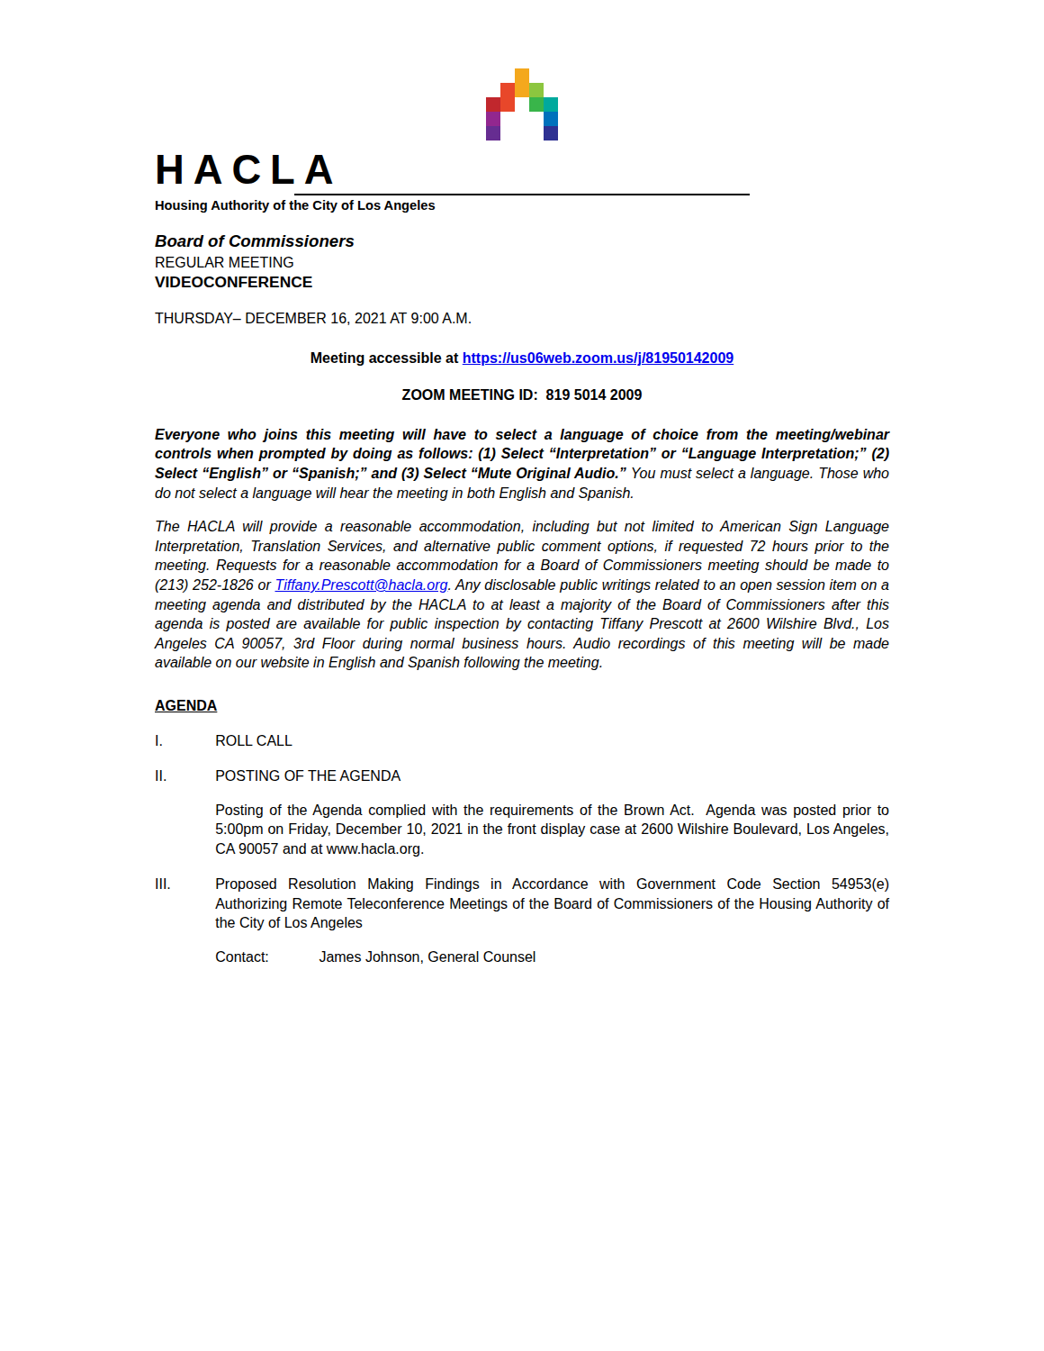HACLA
Housing Authority of the City of Los Angeles
Board of Commissioners
REGULAR MEETING
VIDEOCONFERENCE
THURSDAY– DECEMBER 16, 2021 AT 9:00 A.M.
Meeting accessible at https://us06web.zoom.us/j/81950142009
ZOOM MEETING ID: 819 5014 2009
Everyone who joins this meeting will have to select a language of choice from the meeting/webinar controls when prompted by doing as follows: (1) Select “Interpretation” or “Language Interpretation;” (2) Select “English” or “Spanish;” and (3) Select “Mute Original Audio.” You must select a language. Those who do not select a language will hear the meeting in both English and Spanish.
The HACLA will provide a reasonable accommodation, including but not limited to American Sign Language Interpretation, Translation Services, and alternative public comment options, if requested 72 hours prior to the meeting. Requests for a reasonable accommodation for a Board of Commissioners meeting should be made to (213) 252-1826 or Tiffany.Prescott@hacla.org. Any disclosable public writings related to an open session item on a meeting agenda and distributed by the HACLA to at least a majority of the Board of Commissioners after this agenda is posted are available for public inspection by contacting Tiffany Prescott at 2600 Wilshire Blvd., Los Angeles CA 90057, 3rd Floor during normal business hours. Audio recordings of this meeting will be made available on our website in English and Spanish following the meeting.
AGENDA
I.
ROLL CALL
II.
POSTING OF THE AGENDA
Posting of the Agenda complied with the requirements of the Brown Act. Agenda was posted prior to 5:00pm on Friday, December 10, 2021 in the front display case at 2600 Wilshire Boulevard, Los Angeles, CA 90057 and at www.hacla.org.
III.
Proposed Resolution Making Findings in Accordance with Government Code Section 54953(e) Authorizing Remote Teleconference Meetings of the Board of Commissioners of the Housing Authority of the City of Los Angeles
Contact: James Johnson, General Counsel